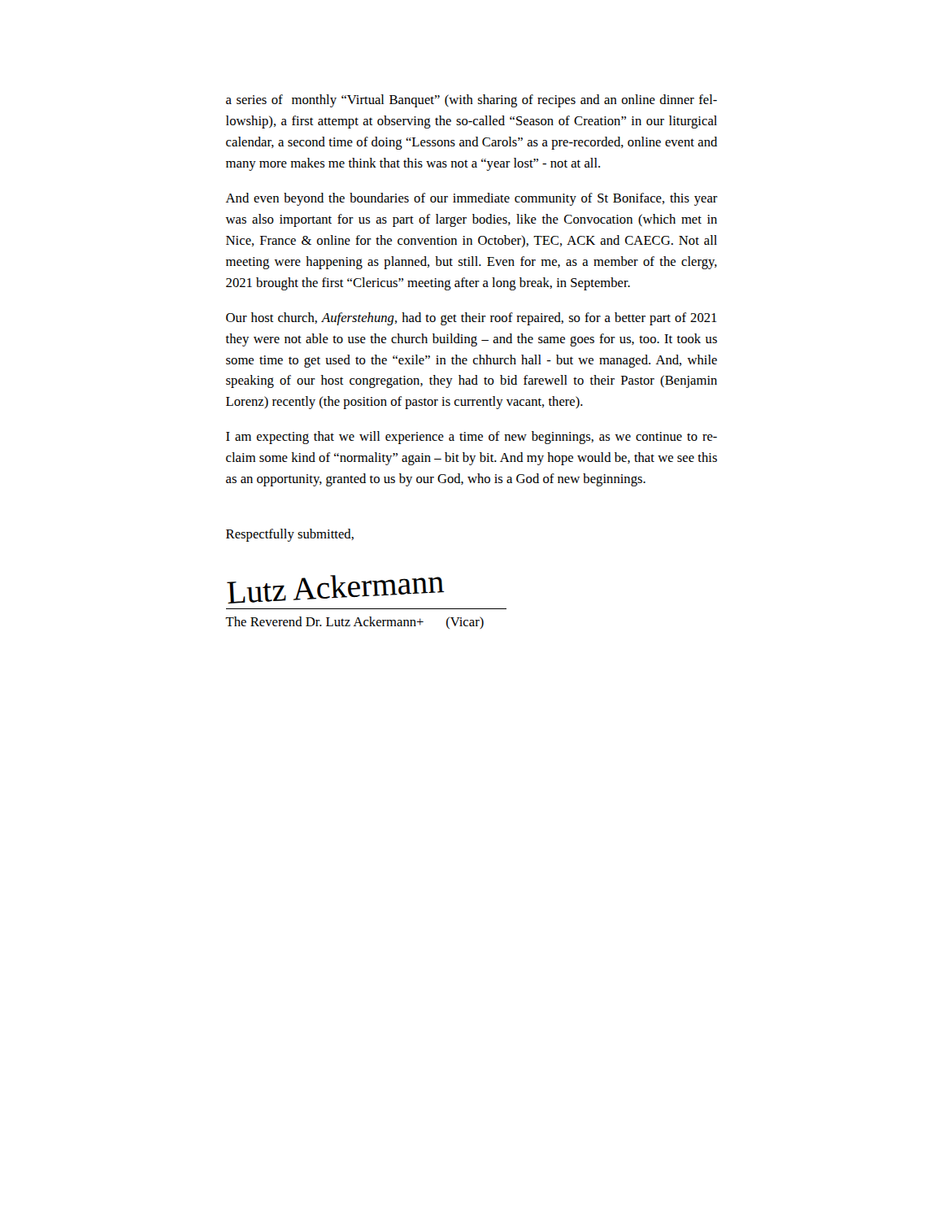a series of monthly “Virtual Banquet” (with sharing of recipes and an online dinner fellowship), a first attempt at observing the so-called “Season of Creation” in our liturgical calendar, a second time of doing “Lessons and Carols” as a pre-recorded, online event and many more makes me think that this was not a “year lost” - not at all.
And even beyond the boundaries of our immediate community of St Boniface, this year was also important for us as part of larger bodies, like the Convocation (which met in Nice, France & online for the convention in October), TEC, ACK and CAECG. Not all meeting were happening as planned, but still. Even for me, as a member of the clergy, 2021 brought the first “Clericus” meeting after a long break, in September.
Our host church, Auferstehung, had to get their roof repaired, so for a better part of 2021 they were not able to use the church building – and the same goes for us, too. It took us some time to get used to the “exile” in the chhurch hall - but we managed. And, while speaking of our host congregation, they had to bid farewell to their Pastor (Benjamin Lorenz) recently (the position of pastor is currently vacant, there).
I am expecting that we will experience a time of new beginnings, as we continue to reclaim some kind of “normality” again – bit by bit. And my hope would be, that we see this as an opportunity, granted to us by our God, who is a God of new beginnings.
Respectfully submitted,
Lutz Ackermann
The Reverend Dr. Lutz Ackermann+(Vicar)